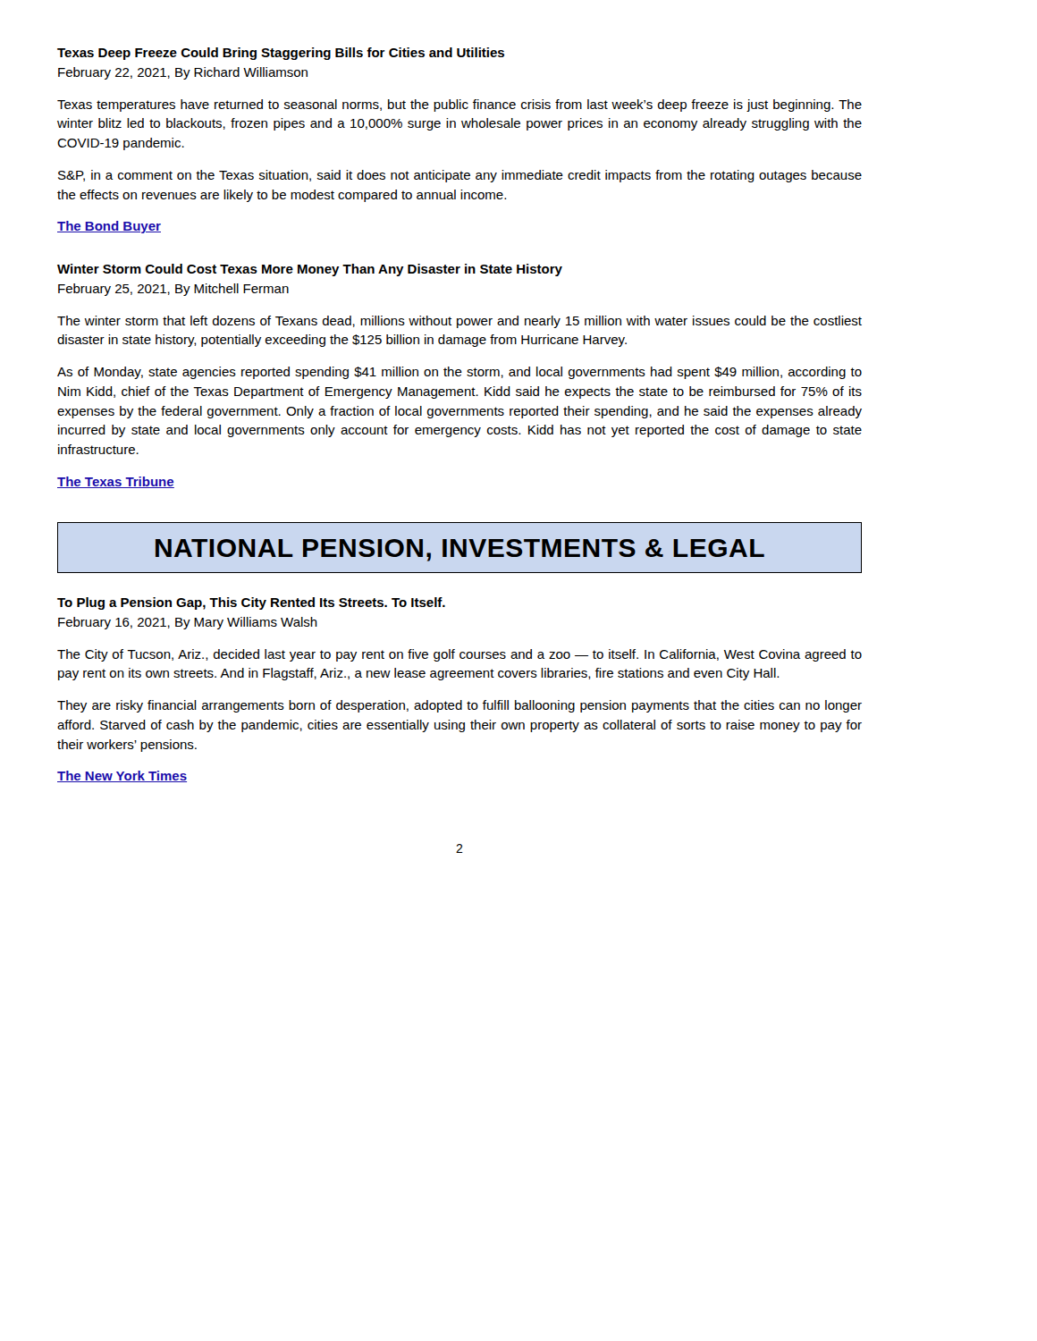Texas Deep Freeze Could Bring Staggering Bills for Cities and Utilities
February 22, 2021, By Richard Williamson
Texas temperatures have returned to seasonal norms, but the public finance crisis from last week’s deep freeze is just beginning. The winter blitz led to blackouts, frozen pipes and a 10,000% surge in wholesale power prices in an economy already struggling with the COVID-19 pandemic.
S&P, in a comment on the Texas situation, said it does not anticipate any immediate credit impacts from the rotating outages because the effects on revenues are likely to be modest compared to annual income.
The Bond Buyer
Winter Storm Could Cost Texas More Money Than Any Disaster in State History
February 25, 2021, By Mitchell Ferman
The winter storm that left dozens of Texans dead, millions without power and nearly 15 million with water issues could be the costliest disaster in state history, potentially exceeding the $125 billion in damage from Hurricane Harvey.
As of Monday, state agencies reported spending $41 million on the storm, and local governments had spent $49 million, according to Nim Kidd, chief of the Texas Department of Emergency Management. Kidd said he expects the state to be reimbursed for 75% of its expenses by the federal government. Only a fraction of local governments reported their spending, and he said the expenses already incurred by state and local governments only account for emergency costs. Kidd has not yet reported the cost of damage to state infrastructure.
The Texas Tribune
NATIONAL PENSION, INVESTMENTS & LEGAL
To Plug a Pension Gap, This City Rented Its Streets. To Itself.
February 16, 2021, By Mary Williams Walsh
The City of Tucson, Ariz., decided last year to pay rent on five golf courses and a zoo — to itself. In California, West Covina agreed to pay rent on its own streets. And in Flagstaff, Ariz., a new lease agreement covers libraries, fire stations and even City Hall.
They are risky financial arrangements born of desperation, adopted to fulfill ballooning pension payments that the cities can no longer afford. Starved of cash by the pandemic, cities are essentially using their own property as collateral of sorts to raise money to pay for their workers’ pensions.
The New York Times
2